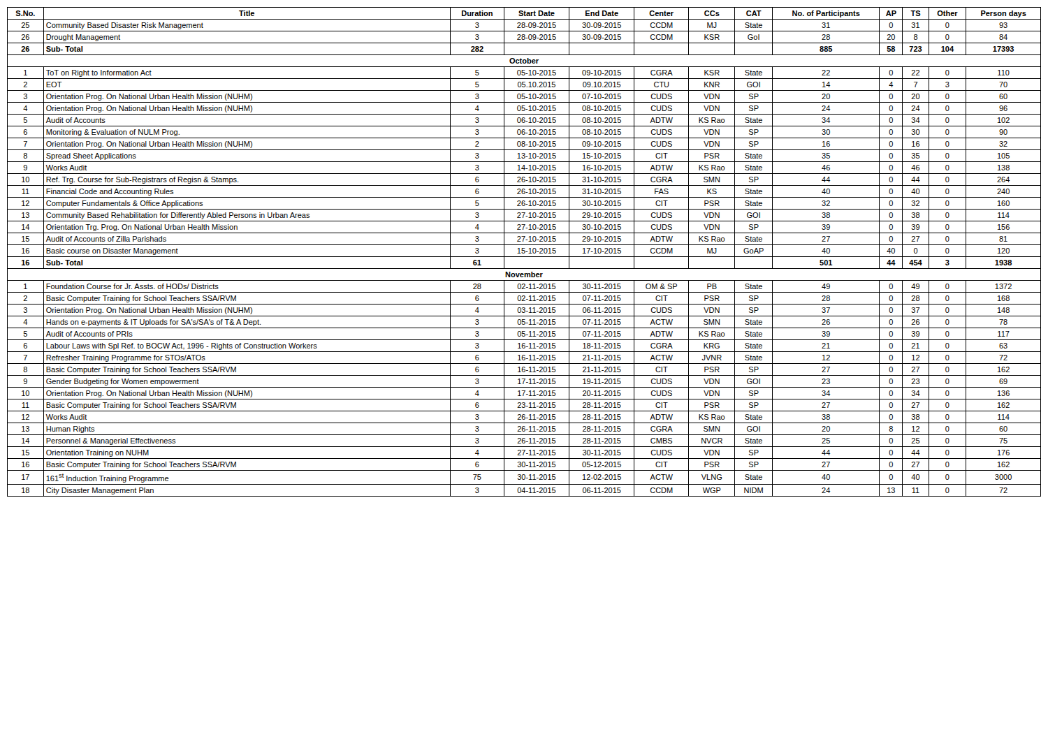| S.No. | Title | Duration | Start Date | End Date | Center | CCs | CAT | No. of Participants | AP | TS | Other | Person days |
| --- | --- | --- | --- | --- | --- | --- | --- | --- | --- | --- | --- | --- |
| 25 | Community Based Disaster Risk Management | 3 | 28-09-2015 | 30-09-2015 | CCDM | MJ | State | 31 | 0 | 31 | 0 | 93 |
| 26 | Drought Management | 3 | 28-09-2015 | 30-09-2015 | CCDM | KSR | GoI | 28 | 20 | 8 | 0 | 84 |
| 26 | Sub- Total | 282 | | | | | | 885 | 58 | 723 | 104 | 17393 |
| October |
| 1 | ToT on Right to Information Act | 5 | 05-10-2015 | 09-10-2015 | CGRA | KSR | State | 22 | 0 | 22 | 0 | 110 |
| 2 | EOT | 5 | 05.10.2015 | 09.10.2015 | CTU | KNR | GOI | 14 | 4 | 7 | 3 | 70 |
| 3 | Orientation Prog. On National Urban Health Mission (NUHM) | 3 | 05-10-2015 | 07-10-2015 | CUDS | VDN | SP | 20 | 0 | 20 | 0 | 60 |
| 4 | Orientation Prog. On National Urban Health Mission (NUHM) | 4 | 05-10-2015 | 08-10-2015 | CUDS | VDN | SP | 24 | 0 | 24 | 0 | 96 |
| 5 | Audit of Accounts | 3 | 06-10-2015 | 08-10-2015 | ADTW | KS Rao | State | 34 | 0 | 34 | 0 | 102 |
| 6 | Monitoring & Evaluation of NULM Prog. | 3 | 06-10-2015 | 08-10-2015 | CUDS | VDN | SP | 30 | 0 | 30 | 0 | 90 |
| 7 | Orientation Prog. On National Urban Health Mission (NUHM) | 2 | 08-10-2015 | 09-10-2015 | CUDS | VDN | SP | 16 | 0 | 16 | 0 | 32 |
| 8 | Spread Sheet Applications | 3 | 13-10-2015 | 15-10-2015 | CIT | PSR | State | 35 | 0 | 35 | 0 | 105 |
| 9 | Works Audit | 3 | 14-10-2015 | 16-10-2015 | ADTW | KS Rao | State | 46 | 0 | 46 | 0 | 138 |
| 10 | Ref. Trg. Course for Sub-Registrars of Regisn & Stamps. | 6 | 26-10-2015 | 31-10-2015 | CGRA | SMN | SP | 44 | 0 | 44 | 0 | 264 |
| 11 | Financial Code and Accounting Rules | 6 | 26-10-2015 | 31-10-2015 | FAS | KS | State | 40 | 0 | 40 | 0 | 240 |
| 12 | Computer Fundamentals & Office Applications | 5 | 26-10-2015 | 30-10-2015 | CIT | PSR | State | 32 | 0 | 32 | 0 | 160 |
| 13 | Community Based Rehabilitation for Differently Abled Persons in Urban Areas | 3 | 27-10-2015 | 29-10-2015 | CUDS | VDN | GOI | 38 | 0 | 38 | 0 | 114 |
| 14 | Orientation Trg. Prog. On National Urban Health Mission | 4 | 27-10-2015 | 30-10-2015 | CUDS | VDN | SP | 39 | 0 | 39 | 0 | 156 |
| 15 | Audit of Accounts of Zilla Parishads | 3 | 27-10-2015 | 29-10-2015 | ADTW | KS Rao | State | 27 | 0 | 27 | 0 | 81 |
| 16 | Basic course on Disaster Management | 3 | 15-10-2015 | 17-10-2015 | CCDM | MJ | GoAP | 40 | 40 | 0 | 0 | 120 |
| 16 | Sub- Total | 61 | | | | | | 501 | 44 | 454 | 3 | 1938 |
| November |
| 1 | Foundation Course for Jr. Assts. of HODs/ Districts | 28 | 02-11-2015 | 30-11-2015 | OM & SP | PB | State | 49 | 0 | 49 | 0 | 1372 |
| 2 | Basic Computer Training for School Teachers SSA/RVM | 6 | 02-11-2015 | 07-11-2015 | CIT | PSR | SP | 28 | 0 | 28 | 0 | 168 |
| 3 | Orientation Prog. On National Urban Health Mission (NUHM) | 4 | 03-11-2015 | 06-11-2015 | CUDS | VDN | SP | 37 | 0 | 37 | 0 | 148 |
| 4 | Hands on e-payments & IT Uploads for SA's/SA's of T& A Dept. | 3 | 05-11-2015 | 07-11-2015 | ACTW | SMN | State | 26 | 0 | 26 | 0 | 78 |
| 5 | Audit of Accounts of PRIs | 3 | 05-11-2015 | 07-11-2015 | ADTW | KS Rao | State | 39 | 0 | 39 | 0 | 117 |
| 6 | Labour Laws with Spl Ref. to BOCW Act, 1996 - Rights of Construction Workers | 3 | 16-11-2015 | 18-11-2015 | CGRA | KRG | State | 21 | 0 | 21 | 0 | 63 |
| 7 | Refresher Training Programme for STOs/ATOs | 6 | 16-11-2015 | 21-11-2015 | ACTW | JVNR | State | 12 | 0 | 12 | 0 | 72 |
| 8 | Basic Computer Training for School Teachers SSA/RVM | 6 | 16-11-2015 | 21-11-2015 | CIT | PSR | SP | 27 | 0 | 27 | 0 | 162 |
| 9 | Gender Budgeting for Women empowerment | 3 | 17-11-2015 | 19-11-2015 | CUDS | VDN | GOI | 23 | 0 | 23 | 0 | 69 |
| 10 | Orientation Prog. On National Urban Health Mission (NUHM) | 4 | 17-11-2015 | 20-11-2015 | CUDS | VDN | SP | 34 | 0 | 34 | 0 | 136 |
| 11 | Basic Computer Training for School Teachers SSA/RVM | 6 | 23-11-2015 | 28-11-2015 | CIT | PSR | SP | 27 | 0 | 27 | 0 | 162 |
| 12 | Works Audit | 3 | 26-11-2015 | 28-11-2015 | ADTW | KS Rao | State | 38 | 0 | 38 | 0 | 114 |
| 13 | Human Rights | 3 | 26-11-2015 | 28-11-2015 | CGRA | SMN | GOI | 20 | 8 | 12 | 0 | 60 |
| 14 | Personnel & Managerial Effectiveness | 3 | 26-11-2015 | 28-11-2015 | CMBS | NVCR | State | 25 | 0 | 25 | 0 | 75 |
| 15 | Orientation Training on NUHM | 4 | 27-11-2015 | 30-11-2015 | CUDS | VDN | SP | 44 | 0 | 44 | 0 | 176 |
| 16 | Basic Computer Training for School Teachers SSA/RVM | 6 | 30-11-2015 | 05-12-2015 | CIT | PSR | SP | 27 | 0 | 27 | 0 | 162 |
| 17 | 161 st Induction Training Programme | 75 | 30-11-2015 | 12-02-2015 | ACTW | VLNG | State | 40 | 0 | 40 | 0 | 3000 |
| 18 | City Disaster Management Plan | 3 | 04-11-2015 | 06-11-2015 | CCDM | WGP | NIDM | 24 | 13 | 11 | 0 | 72 |